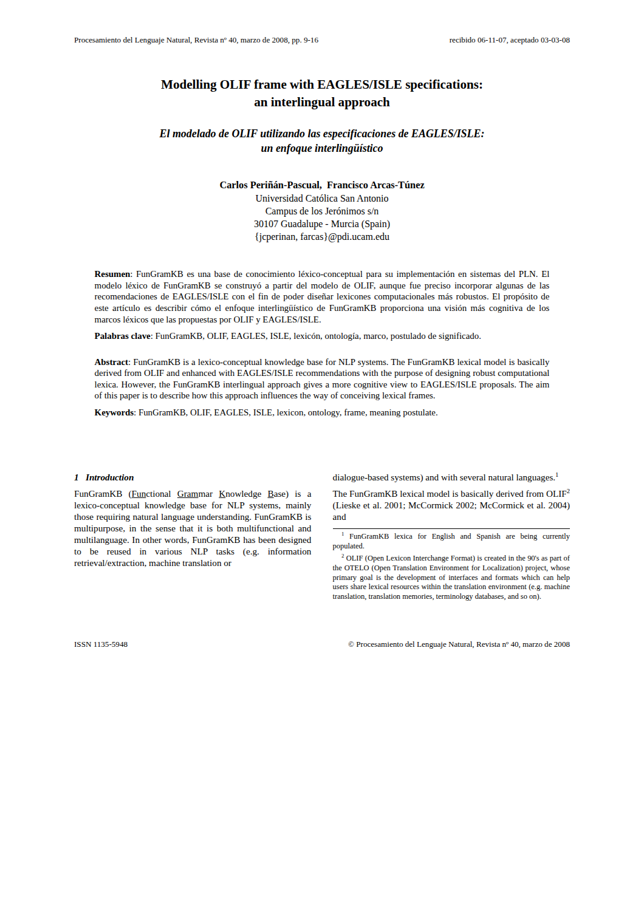Procesamiento del Lenguaje Natural, Revista nº 40, marzo de 2008, pp. 9-16 recibido 06-11-07, aceptado 03-03-08
Modelling OLIF frame with EAGLES/ISLE specifications:
an interlingual approach
El modelado de OLIF utilizando las especificaciones de EAGLES/ISLE:
un enfoque interlingüístico
Carlos Periñán-Pascual, Francisco Arcas-Túnez
Universidad Católica San Antonio
Campus de los Jerónimos s/n
30107 Guadalupe - Murcia (Spain)
{jcperinan, farcas}@pdi.ucam.edu
Resumen: FunGramKB es una base de conocimiento léxico-conceptual para su implementación en sistemas del PLN. El modelo léxico de FunGramKB se construyó a partir del modelo de OLIF, aunque fue preciso incorporar algunas de las recomendaciones de EAGLES/ISLE con el fin de poder diseñar lexicones computacionales más robustos. El propósito de este artículo es describir cómo el enfoque interlingüístico de FunGramKB proporciona una visión más cognitiva de los marcos léxicos que las propuestas por OLIF y EAGLES/ISLE.
Palabras clave: FunGramKB, OLIF, EAGLES, ISLE, lexicón, ontología, marco, postulado de significado.
Abstract: FunGramKB is a lexico-conceptual knowledge base for NLP systems. The FunGramKB lexical model is basically derived from OLIF and enhanced with EAGLES/ISLE recommendations with the purpose of designing robust computational lexica. However, the FunGramKB interlingual approach gives a more cognitive view to EAGLES/ISLE proposals. The aim of this paper is to describe how this approach influences the way of conceiving lexical frames.
Keywords: FunGramKB, OLIF, EAGLES, ISLE, lexicon, ontology, frame, meaning postulate.
1 Introduction
FunGramKB (Functional Grammar Knowledge Base) is a lexico-conceptual knowledge base for NLP systems, mainly those requiring natural language understanding. FunGramKB is multipurpose, in the sense that it is both multifunctional and multilanguage. In other words, FunGramKB has been designed to be reused in various NLP tasks (e.g. information retrieval/extraction, machine translation or
dialogue-based systems) and with several natural languages.1
The FunGramKB lexical model is basically derived from OLIF2 (Lieske et al. 2001; McCormick 2002; McCormick et al. 2004) and
1 FunGramKB lexica for English and Spanish are being currently populated.
2 OLIF (Open Lexicon Interchange Format) is created in the 90's as part of the OTELO (Open Translation Environment for Localization) project, whose primary goal is the development of interfaces and formats which can help users share lexical resources within the translation environment (e.g. machine translation, translation memories, terminology databases, and so on).
ISSN 1135-5948 © Procesamiento del Lenguaje Natural, Revista nº 40, marzo de 2008